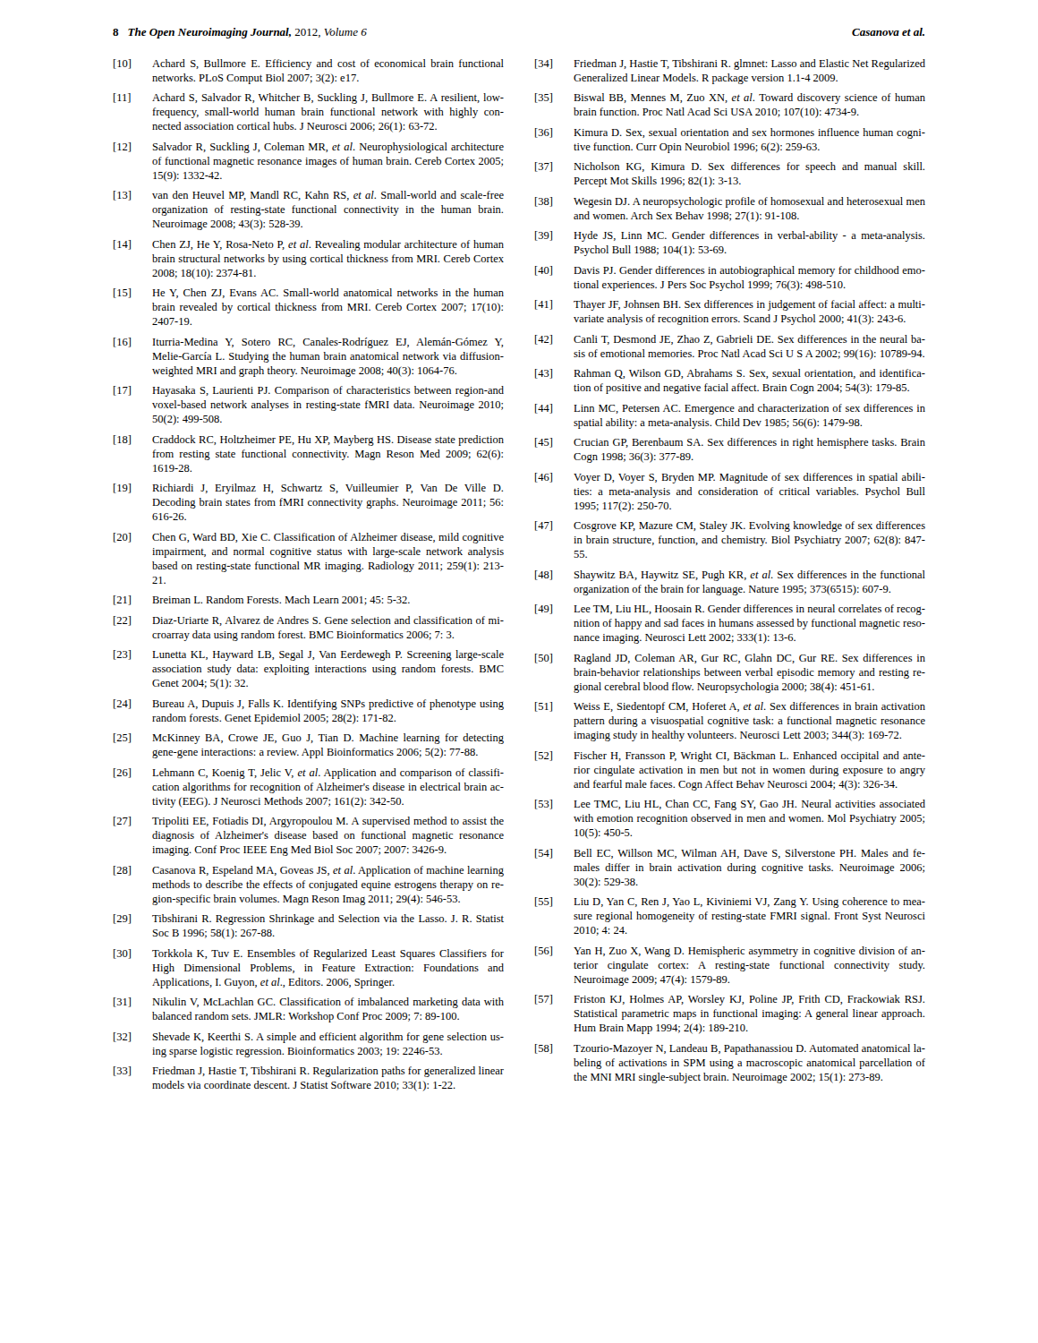8 The Open Neuroimaging Journal, 2012, Volume 6
Casanova et al.
[10] Achard S, Bullmore E. Efficiency and cost of economical brain functional networks. PLoS Comput Biol 2007; 3(2): e17.
[11] Achard S, Salvador R, Whitcher B, Suckling J, Bullmore E. A resilient, low-frequency, small-world human brain functional network with highly connected association cortical hubs. J Neurosci 2006; 26(1): 63-72.
[12] Salvador R, Suckling J, Coleman MR, et al. Neurophysiological architecture of functional magnetic resonance images of human brain. Cereb Cortex 2005; 15(9): 1332-42.
[13] van den Heuvel MP, Mandl RC, Kahn RS, et al. Small-world and scale-free organization of resting-state functional connectivity in the human brain. Neuroimage 2008; 43(3): 528-39.
[14] Chen ZJ, He Y, Rosa-Neto P, et al. Revealing modular architecture of human brain structural networks by using cortical thickness from MRI. Cereb Cortex 2008; 18(10): 2374-81.
[15] He Y, Chen ZJ, Evans AC. Small-world anatomical networks in the human brain revealed by cortical thickness from MRI. Cereb Cortex 2007; 17(10): 2407-19.
[16] Iturria-Medina Y, Sotero RC, Canales-Rodríguez EJ, Alemán-Gómez Y, Melie-García L. Studying the human brain anatomical network via diffusion-weighted MRI and graph theory. Neuroimage 2008; 40(3): 1064-76.
[17] Hayasaka S, Laurienti PJ. Comparison of characteristics between region-and voxel-based network analyses in resting-state fMRI data. Neuroimage 2010; 50(2): 499-508.
[18] Craddock RC, Holtzheimer PE, Hu XP, Mayberg HS. Disease state prediction from resting state functional connectivity. Magn Reson Med 2009; 62(6): 1619-28.
[19] Richiardi J, Eryilmaz H, Schwartz S, Vuilleumier P, Van De Ville D. Decoding brain states from fMRI connectivity graphs. Neuroimage 2011; 56: 616-26.
[20] Chen G, Ward BD, Xie C. Classification of Alzheimer disease, mild cognitive impairment, and normal cognitive status with large-scale network analysis based on resting-state functional MR imaging. Radiology 2011; 259(1): 213-21.
[21] Breiman L. Random Forests. Mach Learn 2001; 45: 5-32.
[22] Diaz-Uriarte R, Alvarez de Andres S. Gene selection and classification of microarray data using random forest. BMC Bioinformatics 2006; 7: 3.
[23] Lunetta KL, Hayward LB, Segal J, Van Eerdewegh P. Screening large-scale association study data: exploiting interactions using random forests. BMC Genet 2004; 5(1): 32.
[24] Bureau A, Dupuis J, Falls K. Identifying SNPs predictive of phenotype using random forests. Genet Epidemiol 2005; 28(2): 171-82.
[25] McKinney BA, Crowe JE, Guo J, Tian D. Machine learning for detecting gene-gene interactions: a review. Appl Bioinformatics 2006; 5(2): 77-88.
[26] Lehmann C, Koenig T, Jelic V, et al. Application and comparison of classification algorithms for recognition of Alzheimer's disease in electrical brain activity (EEG). J Neurosci Methods 2007; 161(2): 342-50.
[27] Tripoliti EE, Fotiadis DI, Argyropoulou M. A supervised method to assist the diagnosis of Alzheimer's disease based on functional magnetic resonance imaging. Conf Proc IEEE Eng Med Biol Soc 2007; 2007: 3426-9.
[28] Casanova R, Espeland MA, Goveas JS, et al. Application of machine learning methods to describe the effects of conjugated equine estrogens therapy on region-specific brain volumes. Magn Reson Imag 2011; 29(4): 546-53.
[29] Tibshirani R. Regression Shrinkage and Selection via the Lasso. J. R. Statist Soc B 1996; 58(1): 267-88.
[30] Torkkola K, Tuv E. Ensembles of Regularized Least Squares Classifiers for High Dimensional Problems, in Feature Extraction: Foundations and Applications, I. Guyon, et al., Editors. 2006, Springer.
[31] Nikulin V, McLachlan GC. Classification of imbalanced marketing data with balanced random sets. JMLR: Workshop Conf Proc 2009; 7: 89-100.
[32] Shevade K, Keerthi S. A simple and efficient algorithm for gene selection using sparse logistic regression. Bioinformatics 2003; 19: 2246-53.
[33] Friedman J, Hastie T, Tibshirani R. Regularization paths for generalized linear models via coordinate descent. J Statist Software 2010; 33(1): 1-22.
[34] Friedman J, Hastie T, Tibshirani R. glmnet: Lasso and Elastic Net Regularized Generalized Linear Models. R package version 1.1-4 2009.
[35] Biswal BB, Mennes M, Zuo XN, et al. Toward discovery science of human brain function. Proc Natl Acad Sci USA 2010; 107(10): 4734-9.
[36] Kimura D. Sex, sexual orientation and sex hormones influence human cognitive function. Curr Opin Neurobiol 1996; 6(2): 259-63.
[37] Nicholson KG, Kimura D. Sex differences for speech and manual skill. Percept Mot Skills 1996; 82(1): 3-13.
[38] Wegesin DJ. A neuropsychologic profile of homosexual and heterosexual men and women. Arch Sex Behav 1998; 27(1): 91-108.
[39] Hyde JS, Linn MC. Gender differences in verbal-ability - a meta-analysis. Psychol Bull 1988; 104(1): 53-69.
[40] Davis PJ. Gender differences in autobiographical memory for childhood emotional experiences. J Pers Soc Psychol 1999; 76(3): 498-510.
[41] Thayer JF, Johnsen BH. Sex differences in judgement of facial affect: a multivariate analysis of recognition errors. Scand J Psychol 2000; 41(3): 243-6.
[42] Canli T, Desmond JE, Zhao Z, Gabrieli DE. Sex differences in the neural basis of emotional memories. Proc Natl Acad Sci U S A 2002; 99(16): 10789-94.
[43] Rahman Q, Wilson GD, Abrahams S. Sex, sexual orientation, and identification of positive and negative facial affect. Brain Cogn 2004; 54(3): 179-85.
[44] Linn MC, Petersen AC. Emergence and characterization of sex differences in spatial ability: a meta-analysis. Child Dev 1985; 56(6): 1479-98.
[45] Crucian GP, Berenbaum SA. Sex differences in right hemisphere tasks. Brain Cogn 1998; 36(3): 377-89.
[46] Voyer D, Voyer S, Bryden MP. Magnitude of sex differences in spatial abilities: a meta-analysis and consideration of critical variables. Psychol Bull 1995; 117(2): 250-70.
[47] Cosgrove KP, Mazure CM, Staley JK. Evolving knowledge of sex differences in brain structure, function, and chemistry. Biol Psychiatry 2007; 62(8): 847-55.
[48] Shaywitz BA, Haywitz SE, Pugh KR, et al. Sex differences in the functional organization of the brain for language. Nature 1995; 373(6515): 607-9.
[49] Lee TM, Liu HL, Hoosain R. Gender differences in neural correlates of recognition of happy and sad faces in humans assessed by functional magnetic resonance imaging. Neurosci Lett 2002; 333(1): 13-6.
[50] Ragland JD, Coleman AR, Gur RC, Glahn DC, Gur RE. Sex differences in brain-behavior relationships between verbal episodic memory and resting regional cerebral blood flow. Neuropsychologia 2000; 38(4): 451-61.
[51] Weiss E, Siedentopf CM, Hoferet A, et al. Sex differences in brain activation pattern during a visuospatial cognitive task: a functional magnetic resonance imaging study in healthy volunteers. Neurosci Lett 2003; 344(3): 169-72.
[52] Fischer H, Fransson P, Wright CI, Bäckman L. Enhanced occipital and anterior cingulate activation in men but not in women during exposure to angry and fearful male faces. Cogn Affect Behav Neurosci 2004; 4(3): 326-34.
[53] Lee TMC, Liu HL, Chan CC, Fang SY, Gao JH. Neural activities associated with emotion recognition observed in men and women. Mol Psychiatry 2005; 10(5): 450-5.
[54] Bell EC, Willson MC, Wilman AH, Dave S, Silverstone PH. Males and females differ in brain activation during cognitive tasks. Neuroimage 2006; 30(2): 529-38.
[55] Liu D, Yan C, Ren J, Yao L, Kiviniemi VJ, Zang Y. Using coherence to measure regional homogeneity of resting-state FMRI signal. Front Syst Neurosci 2010; 4: 24.
[56] Yan H, Zuo X, Wang D. Hemispheric asymmetry in cognitive division of anterior cingulate cortex: A resting-state functional connectivity study. Neuroimage 2009; 47(4): 1579-89.
[57] Friston KJ, Holmes AP, Worsley KJ, Poline JP, Frith CD, Frackowiak RSJ. Statistical parametric maps in functional imaging: A general linear approach. Hum Brain Mapp 1994; 2(4): 189-210.
[58] Tzourio-Mazoyer N, Landeau B, Papathanassiou D. Automated anatomical labeling of activations in SPM using a macroscopic anatomical parcellation of the MNI MRI single-subject brain. Neuroimage 2002; 15(1): 273-89.